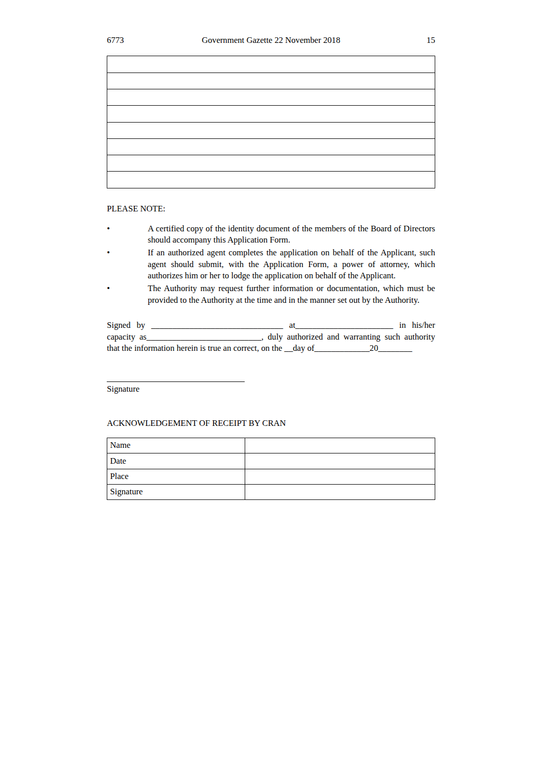6773
Government Gazette 22 November 2018
15
PLEASE NOTE:
A certified copy of the identity document of the members of the Board of Directors should accompany this Application Form.
If an authorized agent completes the application on behalf of the Applicant, such agent should submit, with the Application Form, a power of attorney, which authorizes him or her to lodge the application on behalf of the Applicant.
The Authority may request further information or documentation, which must be provided to the Authority at the time and in the manner set out by the Authority.
Signed by _______________________________ at_______________________ in his/her capacity as___________________________, duly authorized and warranting such authority that the information herein is true an correct, on the __day of_____________20________
Signature
ACKNOWLEDGEMENT OF RECEIPT BY CRAN
| Name | |
| Date | |
| Place | |
| Signature | |